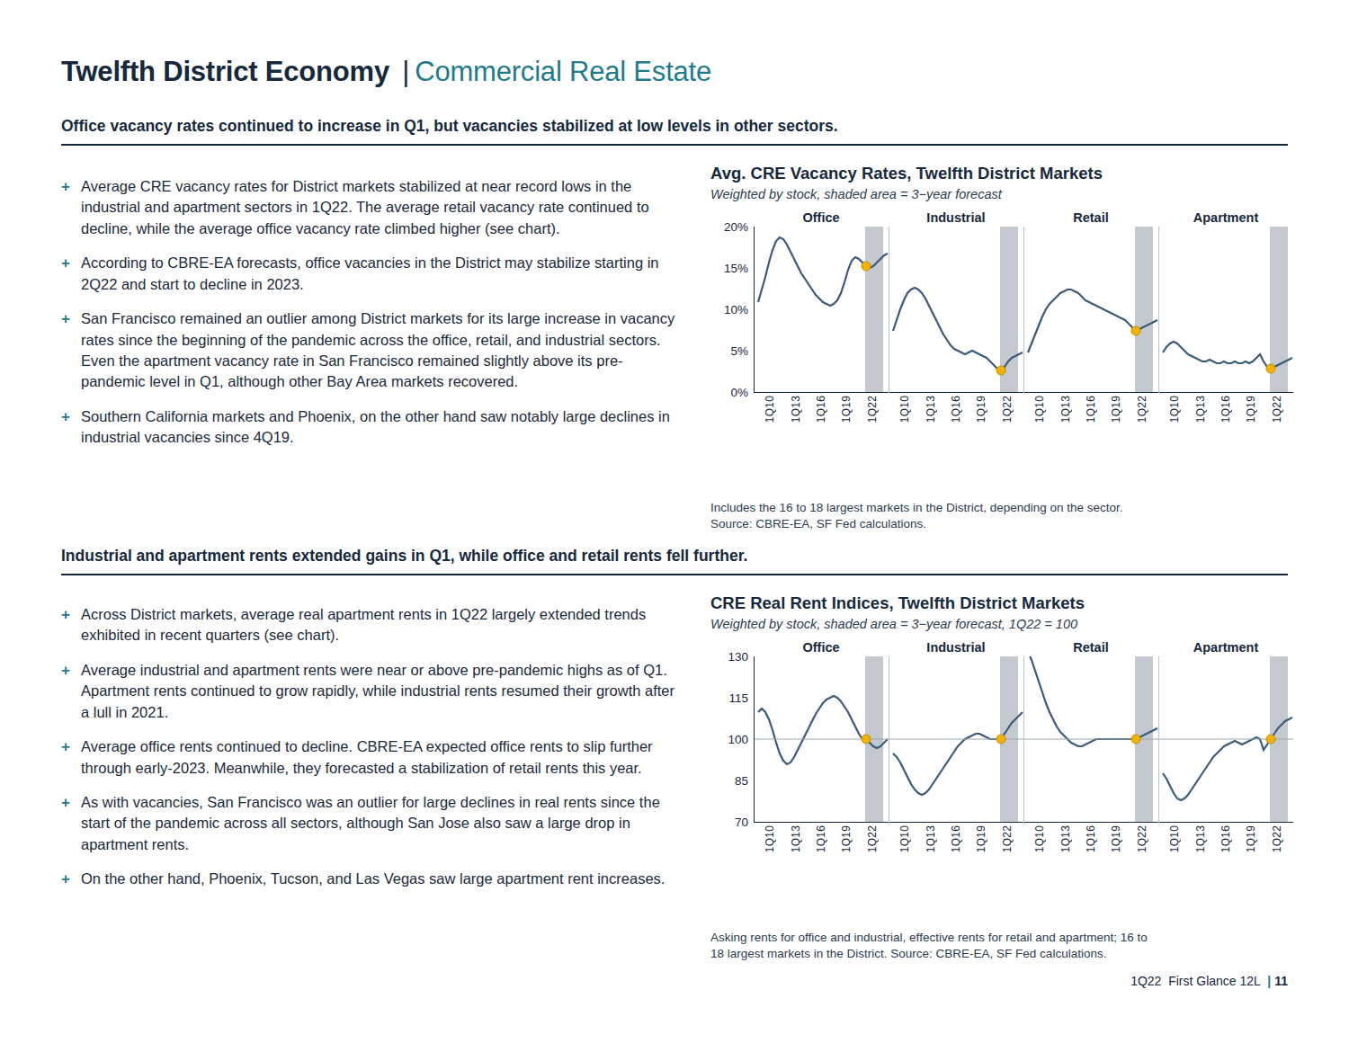Twelfth District Economy |Commercial Real Estate
Office vacancy rates continued to increase in Q1, but vacancies stabilized at low levels in other sectors.
Average CRE vacancy rates for District markets stabilized at near record lows in the industrial and apartment sectors in 1Q22. The average retail vacancy rate continued to decline, while the average office vacancy rate climbed higher (see chart).
According to CBRE-EA forecasts, office vacancies in the District may stabilize starting in 2Q22 and start to decline in 2023.
San Francisco remained an outlier among District markets for its large increase in vacancy rates since the beginning of the pandemic across the office, retail, and industrial sectors. Even the apartment vacancy rate in San Francisco remained slightly above its pre-pandemic level in Q1, although other Bay Area markets recovered.
Southern California markets and Phoenix, on the other hand saw notably large declines in industrial vacancies since 4Q19.
Avg. CRE Vacancy Rates, Twelfth District Markets
Weighted by stock, shaded area = 3−year forecast
Office
Industrial
Retail
Apartment
20% 15% 10% 5% 0%
1Q101Q131Q161Q191Q22
1Q101Q131Q161Q191Q22
1Q101Q131Q161Q191Q22
1Q101Q131Q161Q191Q22
Includes the 16 to 18 largest markets in the District, depending on the sector.
Source: CBRE-EA, SF Fed calculations.
Industrial and apartment rents extended gains in Q1, while office and retail rents fell further.
Across District markets, average real apartment rents in 1Q22 largely extended trends exhibited in recent quarters (see chart).
Average industrial and apartment rents were near or above pre-pandemic highs as of Q1. Apartment rents continued to grow rapidly, while industrial rents resumed their growth after a lull in 2021.
Average office rents continued to decline. CBRE-EA expected office rents to slip further through early-2023. Meanwhile, they forecasted a stabilization of retail rents this year.
As with vacancies, San Francisco was an outlier for large declines in real rents since the start of the pandemic across all sectors, although San Jose also saw a large drop in apartment rents.
On the other hand, Phoenix, Tucson, and Las Vegas saw large apartment rent increases.
CRE Real Rent Indices, Twelfth District Markets
Weighted by stock, shaded area = 3−year forecast, 1Q22 = 100
Office
Industrial
Retail
Apartment
130 115 100 85 70
1Q101Q131Q161Q191Q22
1Q101Q131Q161Q191Q22
1Q101Q131Q161Q191Q22
1Q101Q131Q161Q191Q22
Asking rents for office and industrial, effective rents for retail and apartment; 16 to
18 largest markets in the District. Source: CBRE-EA, SF Fed calculations.
1Q22 First Glance 12L |11